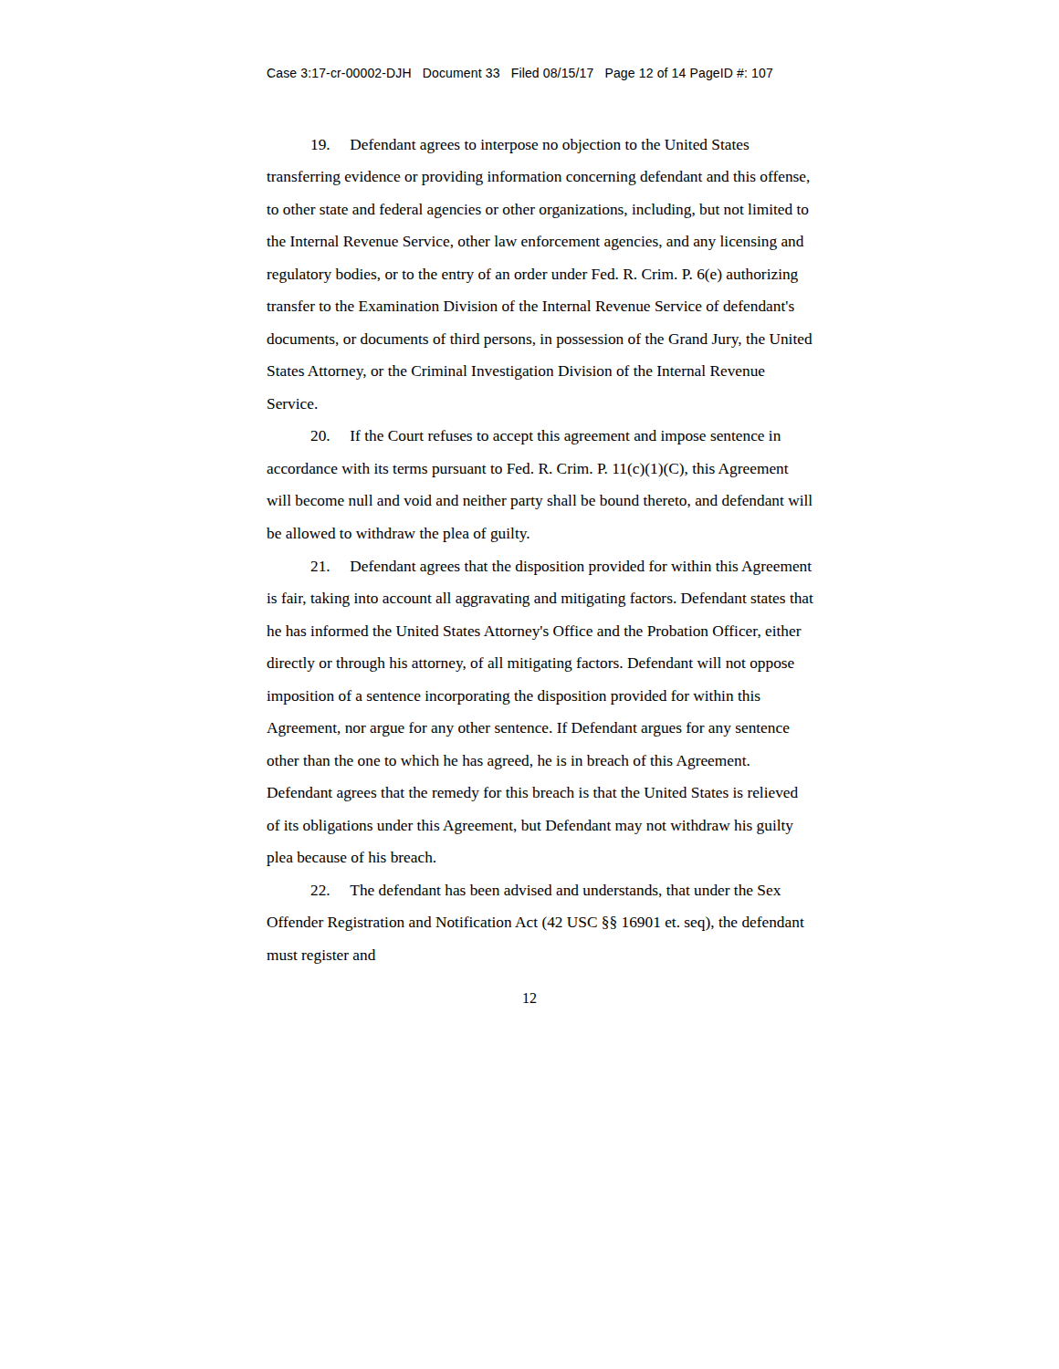Case 3:17-cr-00002-DJH Document 33 Filed 08/15/17 Page 12 of 14 PageID #: 107
19. Defendant agrees to interpose no objection to the United States transferring evidence or providing information concerning defendant and this offense, to other state and federal agencies or other organizations, including, but not limited to the Internal Revenue Service, other law enforcement agencies, and any licensing and regulatory bodies, or to the entry of an order under Fed. R. Crim. P. 6(e) authorizing transfer to the Examination Division of the Internal Revenue Service of defendant's documents, or documents of third persons, in possession of the Grand Jury, the United States Attorney, or the Criminal Investigation Division of the Internal Revenue Service.
20. If the Court refuses to accept this agreement and impose sentence in accordance with its terms pursuant to Fed. R. Crim. P. 11(c)(1)(C), this Agreement will become null and void and neither party shall be bound thereto, and defendant will be allowed to withdraw the plea of guilty.
21. Defendant agrees that the disposition provided for within this Agreement is fair, taking into account all aggravating and mitigating factors. Defendant states that he has informed the United States Attorney's Office and the Probation Officer, either directly or through his attorney, of all mitigating factors. Defendant will not oppose imposition of a sentence incorporating the disposition provided for within this Agreement, nor argue for any other sentence. If Defendant argues for any sentence other than the one to which he has agreed, he is in breach of this Agreement. Defendant agrees that the remedy for this breach is that the United States is relieved of its obligations under this Agreement, but Defendant may not withdraw his guilty plea because of his breach.
22. The defendant has been advised and understands, that under the Sex Offender Registration and Notification Act (42 USC §§ 16901 et. seq), the defendant must register and
12